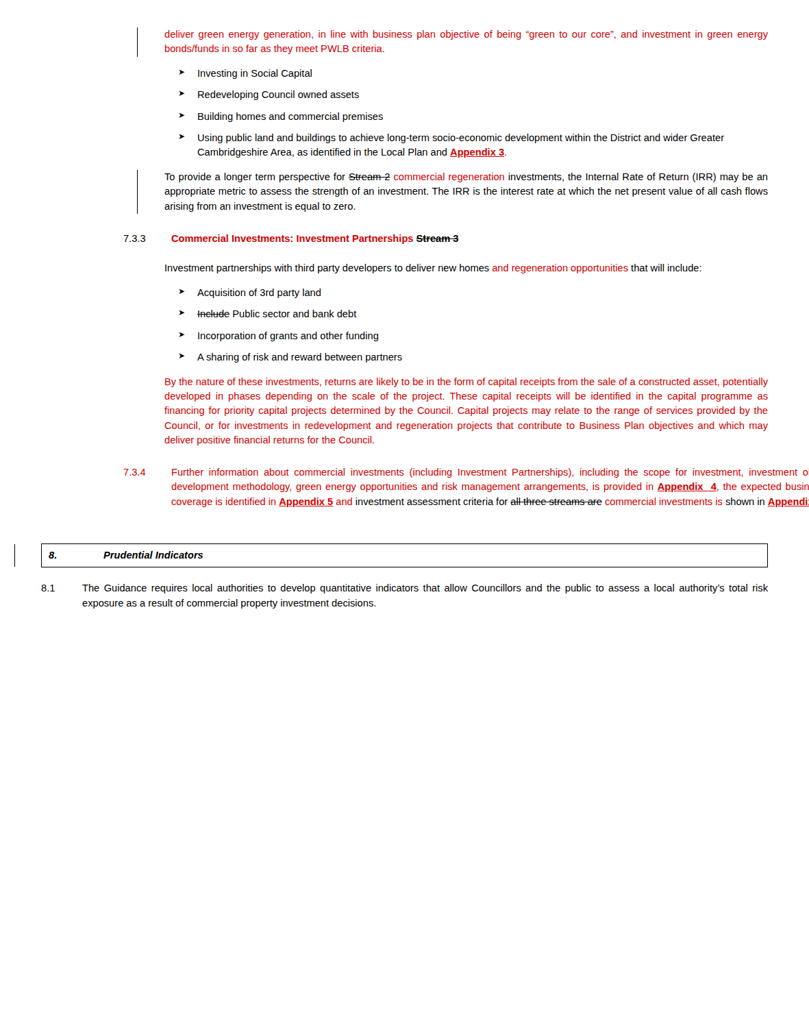deliver green energy generation, in line with business plan objective of being “green to our core”, and investment in green energy bonds/funds in so far as they meet PWLB criteria.
Investing in Social Capital
Redeveloping Council owned assets
Building homes and commercial premises
Using public land and buildings to achieve long-term socio-economic development within the District and wider Greater Cambridgeshire Area, as identified in the Local Plan and Appendix 3.
To provide a longer term perspective for Stream 2 commercial regeneration investments, the Internal Rate of Return (IRR) may be an appropriate metric to assess the strength of an investment. The IRR is the interest rate at which the net present value of all cash flows arising from an investment is equal to zero.
7.3.3
Commercial Investments: Investment Partnerships Stream 3
Investment partnerships with third party developers to deliver new homes and regeneration opportunities that will include:
Acquisition of 3rd party land
Include Public sector and bank debt
Incorporation of grants and other funding
A sharing of risk and reward between partners
By the nature of these investments, returns are likely to be in the form of capital receipts from the sale of a constructed asset, potentially developed in phases depending on the scale of the project. These capital receipts will be identified in the capital programme as financing for priority capital projects determined by the Council. Capital projects may relate to the range of services provided by the Council, or for investments in redevelopment and regeneration projects that contribute to Business Plan objectives and which may deliver positive financial returns for the Council.
7.3.4
Further information about commercial investments (including Investment Partnerships), including the scope for investment, investment objectives, development methodology, green energy opportunities and risk management arrangements, is provided in Appendix 4, the expected business case coverage is identified in Appendix 5 and investment assessment criteria for all three streams are commercial investments is shown in Appendix 6.
8. Prudential Indicators
8.1
The Guidance requires local authorities to develop quantitative indicators that allow Councillors and the public to assess a local authority’s total risk exposure as a result of commercial property investment decisions.